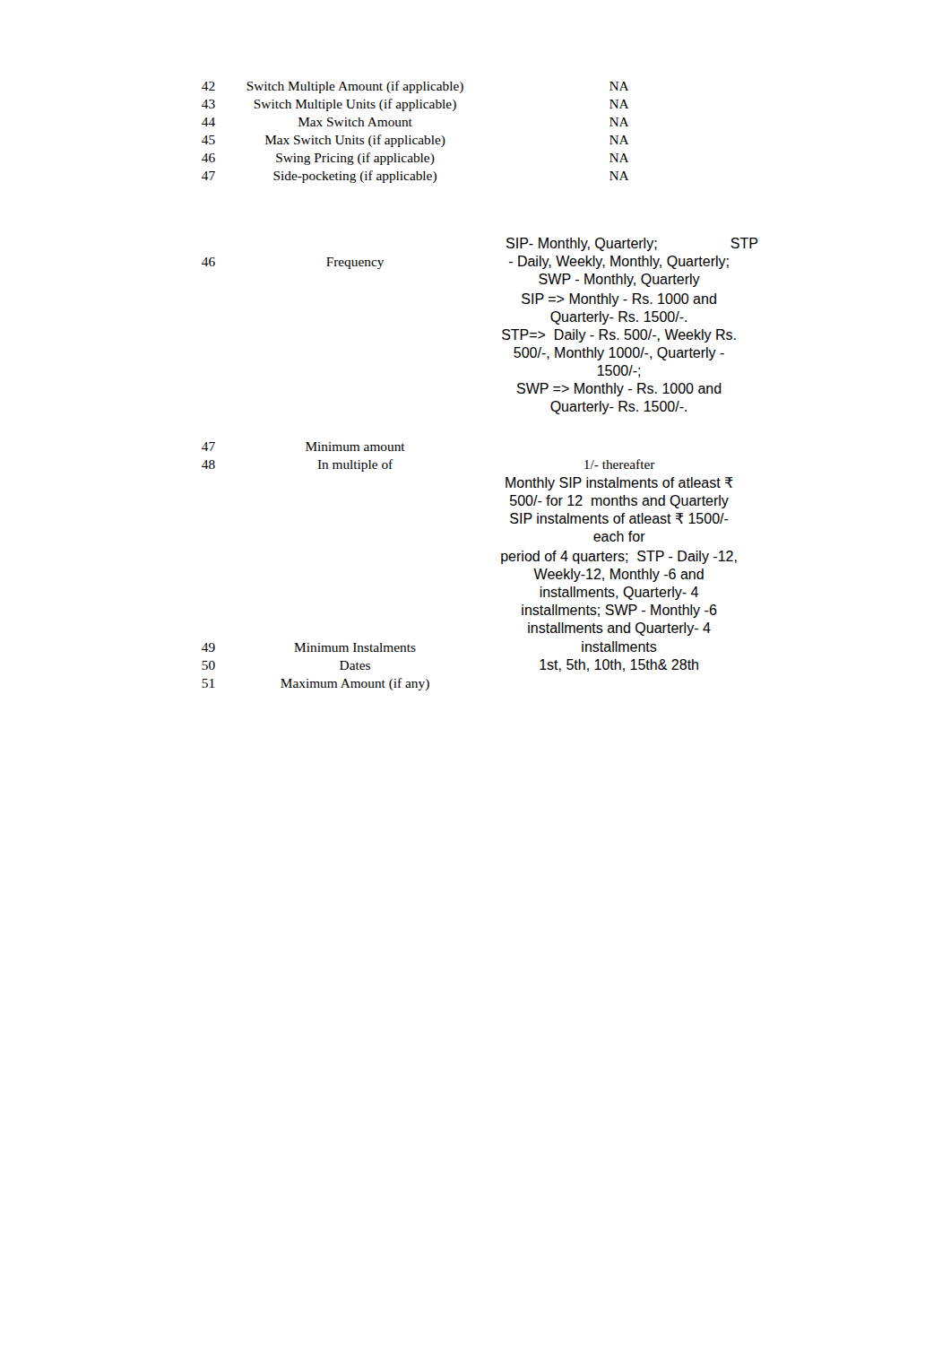| 42 | Switch Multiple Amount (if applicable) | NA |
| 43 | Switch Multiple Units (if applicable) | NA |
| 44 | Max Switch Amount | NA |
| 45 | Max Switch Units (if applicable) | NA |
| 46 | Swing Pricing (if applicable) | NA |
| 47 | Side-pocketing (if applicable) | NA |
| 46 | Frequency | SIP- Monthly, Quarterly; STP - Daily, Weekly, Monthly, Quarterly; SWP - Monthly, Quarterly |
| | | SIP => Monthly - Rs. 1000 and Quarterly- Rs. 1500/-. STP=> Daily - Rs. 500/-, Weekly Rs. 500/-, Monthly 1000/-, Quarterly - 1500/-; SWP => Monthly - Rs. 1000 and Quarterly- Rs. 1500/-. |
| 47 | Minimum amount | |
| 48 | In multiple of | 1/- thereafter |
| | | Monthly SIP instalments of atleast ₹ 500/- for 12 months and Quarterly SIP instalments of atleast ₹ 1500/- each for |
| | | period of 4 quarters; STP - Daily -12, Weekly-12, Monthly -6 and installments, Quarterly- 4 installments; SWP - Monthly -6 installments and Quarterly- 4 |
| 49 | Minimum Instalments | installments |
| 50 | Dates | 1st, 5th, 10th, 15th& 28th |
| 51 | Maximum Amount (if any) | |